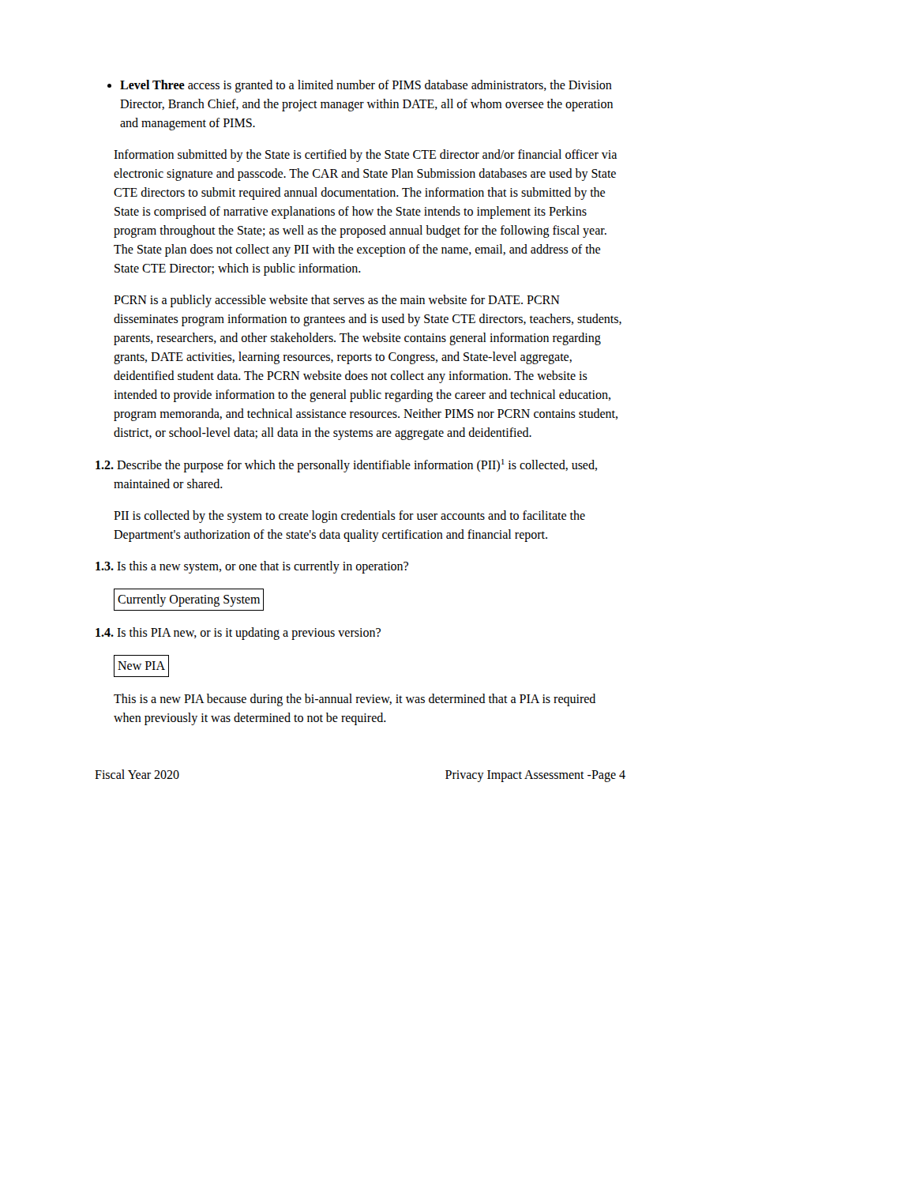Level Three access is granted to a limited number of PIMS database administrators, the Division Director, Branch Chief, and the project manager within DATE, all of whom oversee the operation and management of PIMS.
Information submitted by the State is certified by the State CTE director and/or financial officer via electronic signature and passcode. The CAR and State Plan Submission databases are used by State CTE directors to submit required annual documentation. The information that is submitted by the State is comprised of narrative explanations of how the State intends to implement its Perkins program throughout the State; as well as the proposed annual budget for the following fiscal year. The State plan does not collect any PII with the exception of the name, email, and address of the State CTE Director; which is public information.
PCRN is a publicly accessible website that serves as the main website for DATE. PCRN disseminates program information to grantees and is used by State CTE directors, teachers, students, parents, researchers, and other stakeholders. The website contains general information regarding grants, DATE activities, learning resources, reports to Congress, and State-level aggregate, deidentified student data. The PCRN website does not collect any information. The website is intended to provide information to the general public regarding the career and technical education, program memoranda, and technical assistance resources. Neither PIMS nor PCRN contains student, district, or school-level data; all data in the systems are aggregate and deidentified.
1.2. Describe the purpose for which the personally identifiable information (PII)1 is collected, used, maintained or shared.
PII is collected by the system to create login credentials for user accounts and to facilitate the Department's authorization of the state's data quality certification and financial report.
1.3. Is this a new system, or one that is currently in operation?
Currently Operating System
1.4. Is this PIA new, or is it updating a previous version?
New PIA
This is a new PIA because during the bi-annual review, it was determined that a PIA is required when previously it was determined to not be required.
Fiscal Year 2020 Privacy Impact Assessment -Page 4